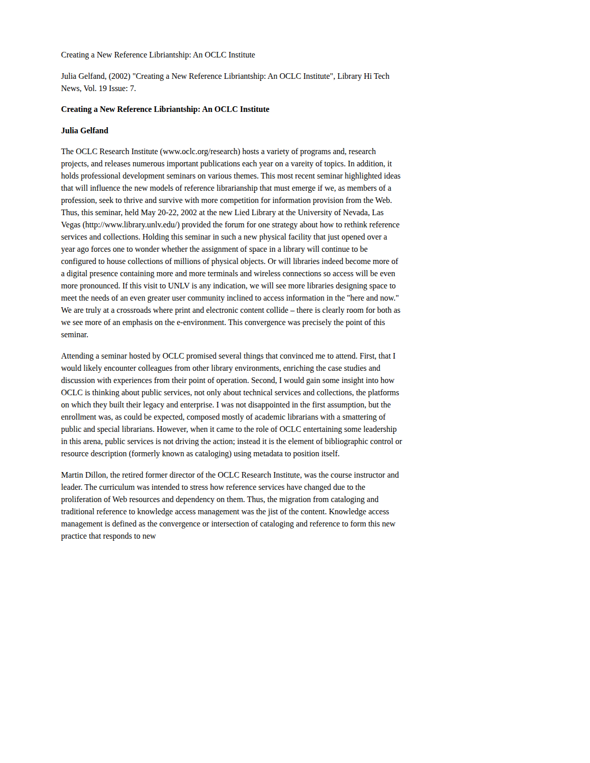Creating a New Reference Libriantship: An OCLC Institute
Julia Gelfand, (2002) "Creating a New Reference Libriantship: An OCLC Institute", Library Hi Tech News, Vol. 19 Issue: 7.
Creating a New Reference Libriantship: An OCLC Institute
Julia Gelfand
The OCLC Research Institute (www.oclc.org/research) hosts a variety of programs and, research projects, and releases numerous important publications each year on a vareity of topics. In addition, it holds professional development seminars on various themes. This most recent seminar highlighted ideas that will influence the new models of reference librarianship that must emerge if we, as members of a profession, seek to thrive and survive with more competition for information provision from the Web. Thus, this seminar, held May 20-22, 2002 at the new Lied Library at the University of Nevada, Las Vegas (http://www.library.unlv.edu/) provided the forum for one strategy about how to rethink reference services and collections. Holding this seminar in such a new physical facility that just opened over a year ago forces one to wonder whether the assignment of space in a library will continue to be configured to house collections of millions of physical objects. Or will libraries indeed become more of a digital presence containing more and more terminals and wireless connections so access will be even more pronounced. If this visit to UNLV is any indication, we will see more libraries designing space to meet the needs of an even greater user community inclined to access information in the "here and now." We are truly at a crossroads where print and electronic content collide – there is clearly room for both as we see more of an emphasis on the e-environment. This convergence was precisely the point of this seminar.
Attending a seminar hosted by OCLC promised several things that convinced me to attend. First, that I would likely encounter colleagues from other library environments, enriching the case studies and discussion with experiences from their point of operation. Second, I would gain some insight into how OCLC is thinking about public services, not only about technical services and collections, the platforms on which they built their legacy and enterprise. I was not disappointed in the first assumption, but the enrollment was, as could be expected, composed mostly of academic librarians with a smattering of public and special librarians. However, when it came to the role of OCLC entertaining some leadership in this arena, public services is not driving the action; instead it is the element of bibliographic control or resource description (formerly known as cataloging) using metadata to position itself.
Martin Dillon, the retired former director of the OCLC Research Institute, was the course instructor and leader. The curriculum was intended to stress how reference services have changed due to the proliferation of Web resources and dependency on them. Thus, the migration from cataloging and traditional reference to knowledge access management was the jist of the content. Knowledge access management is defined as the convergence or intersection of cataloging and reference to form this new practice that responds to new